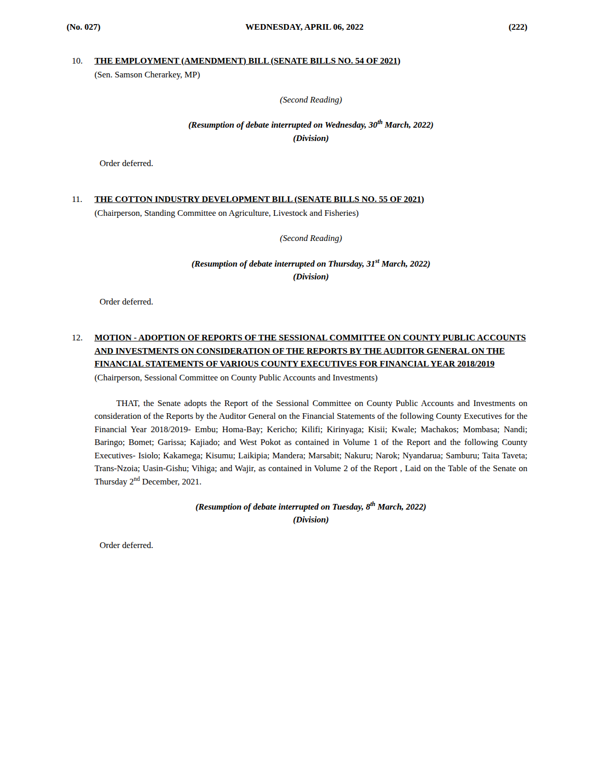(No. 027) WEDNESDAY, APRIL 06, 2022 (222)
The Employment (Amendment) Bill (Senate Bills No. 54 of 2021) (Sen. Samson Cherarkey, MP)
(Second Reading)
(Resumption of debate interrupted on Wednesday, 30th March, 2022) (Division)
Order deferred.
The Cotton Industry Development Bill (Senate Bills No. 55 of 2021) (Chairperson, Standing Committee on Agriculture, Livestock and Fisheries)
(Second Reading)
(Resumption of debate interrupted on Thursday, 31st March, 2022) (Division)
Order deferred.
Motion - Adoption of Reports of the Sessional Committee on County Public Accounts and Investments on Consideration of the Reports by the Auditor General on the Financial Statements of Various County Executives for Financial Year 2018/2019 (Chairperson, Sessional Committee on County Public Accounts and Investments)
THAT, the Senate adopts the Report of the Sessional Committee on County Public Accounts and Investments on consideration of the Reports by the Auditor General on the Financial Statements of the following County Executives for the Financial Year 2018/2019- Embu; Homa-Bay; Kericho; Kilifi; Kirinyaga; Kisii; Kwale; Machakos; Mombasa; Nandi; Baringo; Bomet; Garissa; Kajiado; and West Pokot as contained in Volume 1 of the Report and the following County Executives- Isiolo; Kakamega; Kisumu; Laikipia; Mandera; Marsabit; Nakuru; Narok; Nyandarua; Samburu; Taita Taveta; Trans-Nzoia; Uasin-Gishu; Vihiga; and Wajir, as contained in Volume 2 of the Report , Laid on the Table of the Senate on Thursday 2nd December, 2021.
(Resumption of debate interrupted on Tuesday, 8th March, 2022) (Division)
Order deferred.